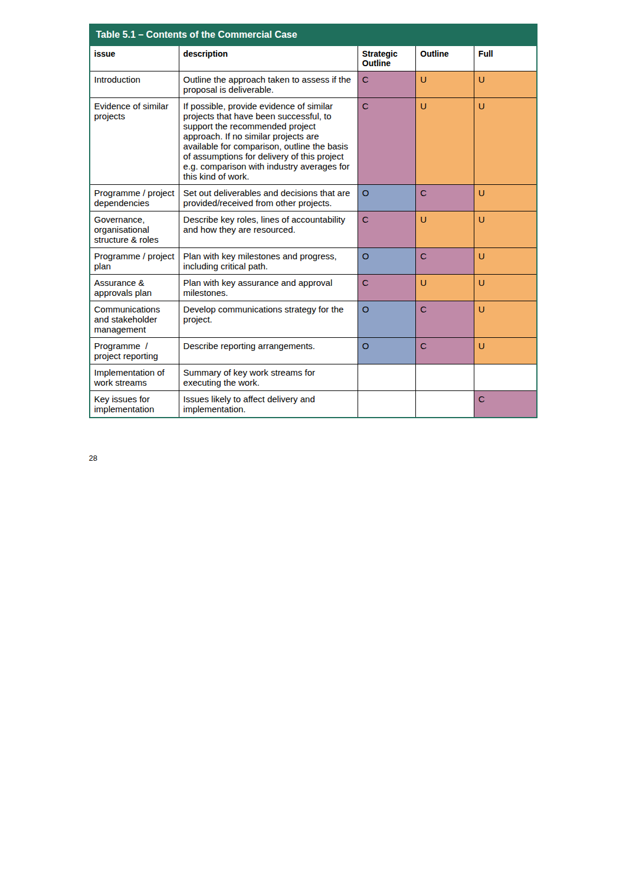Table 5.1 – Contents of the Commercial Case
| issue | description | Strategic Outline | Outline | Full |
| --- | --- | --- | --- | --- |
| Introduction | Outline the approach taken to assess if the proposal is deliverable. | C | U | U |
| Evidence of similar projects | If possible, provide evidence of similar projects that have been successful, to support the recommended project approach. If no similar projects are available for comparison, outline the basis of assumptions for delivery of this project e.g. comparison with industry averages for this kind of work. | C | U | U |
| Programme / project dependencies | Set out deliverables and decisions that are provided/received from other projects. | O | C | U |
| Governance, organisational structure & roles | Describe key roles, lines of accountability and how they are resourced. | C | U | U |
| Programme / project plan | Plan with key milestones and progress, including critical path. | O | C | U |
| Assurance & approvals plan | Plan with key assurance and approval milestones. | C | U | U |
| Communications and stakeholder management | Develop communications strategy for the project. | O | C | U |
| Programme / project reporting | Describe reporting arrangements. | O | C | U |
| Implementation of work streams | Summary of key work streams for executing the work. | | | |
| Key issues for implementation | Issues likely to affect delivery and implementation. | | | C |
28